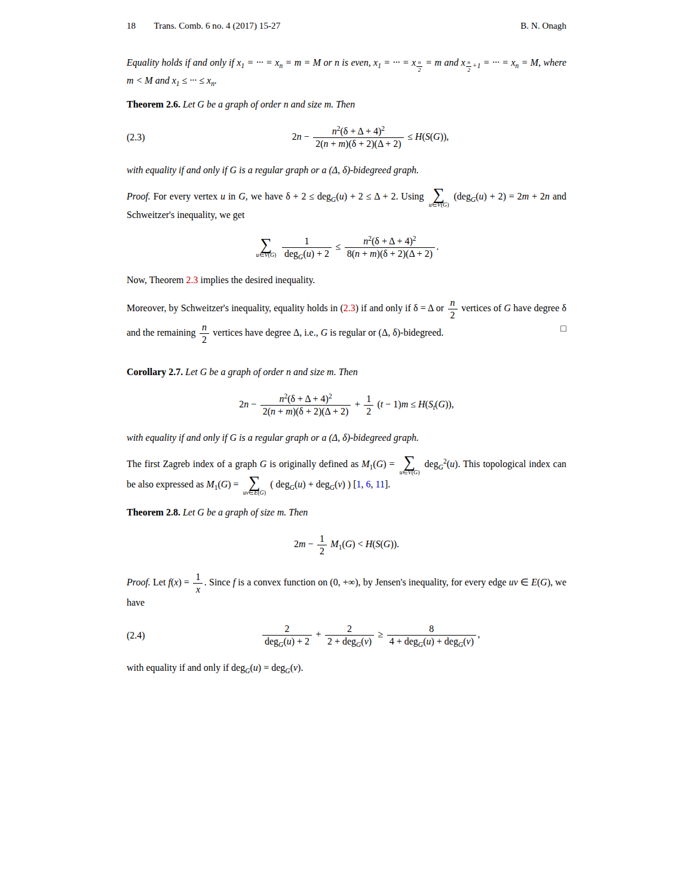18 Trans. Comb. 6 no. 4 (2017) 15-27 B. N. Onagh
Equality holds if and only if x1 = ··· = xn = m = M or n is even, x1 = ··· = xn 2 = m and xn 2+1 = ··· = xn = M, where m < M and x1 ≤ ··· ≤ xn.
Theorem 2.6. Let G be a graph of order n and size m. Then
(2.3) 2n − n2(δ + Δ + 4)2 2(n + m)(δ + 2)(Δ + 2) ≤ H(S(G)),
with equality if and only if G is a regular graph or a (Δ, δ)-bidegreed graph.
Proof. For every vertex u in G, we have δ + 2 ≤ degG(u) + 2 ≤ Δ + 2. Using ∑u∈V(G) (degG(u) + 2) = 2m + 2n and Schweitzer's inequality, we get
∑u∈V(G) 1 degG(u) + 2 ≤ n2(δ + Δ + 4)2 8(n + m)(δ + 2)(Δ + 2) .
Now, Theorem 2.3 implies the desired inequality.
Moreover, by Schweitzer's inequality, equality holds in (2.3) if and only if δ = Δ or n 2 vertices of G have degree δ and the remaining n 2 vertices have degree Δ, i.e., G is regular or (Δ, δ)-bidegreed. □
Corollary 2.7. Let G be a graph of order n and size m. Then
2n − n2(δ + Δ + 4)2 2(n + m)(δ + 2)(Δ + 2) + 1 2 (t − 1)m ≤ H(St(G)),
with equality if and only if G is a regular graph or a (Δ, δ)-bidegreed graph.
The first Zagreb index of a graph G is originally defined as M1(G) = ∑u∈V(G) degG2(u). This topological index can be also expressed as M1(G) = ∑uv∈E(G) ( degG(u) + degG(v) ) [1, 6, 11].
Theorem 2.8. Let G be a graph of size m. Then
2m − 1 2 M1(G) < H(S(G)).
Proof. Let f(x) = 1 x. Since f is a convex function on (0, +∞), by Jensen's inequality, for every edge uv ∈ E(G), we have
(2.4) 2 degG(u) + 2 + 2 2 + degG(v) ≥ 8 4 + degG(u) + degG(v) ,
with equality if and only if degG(u) = degG(v).